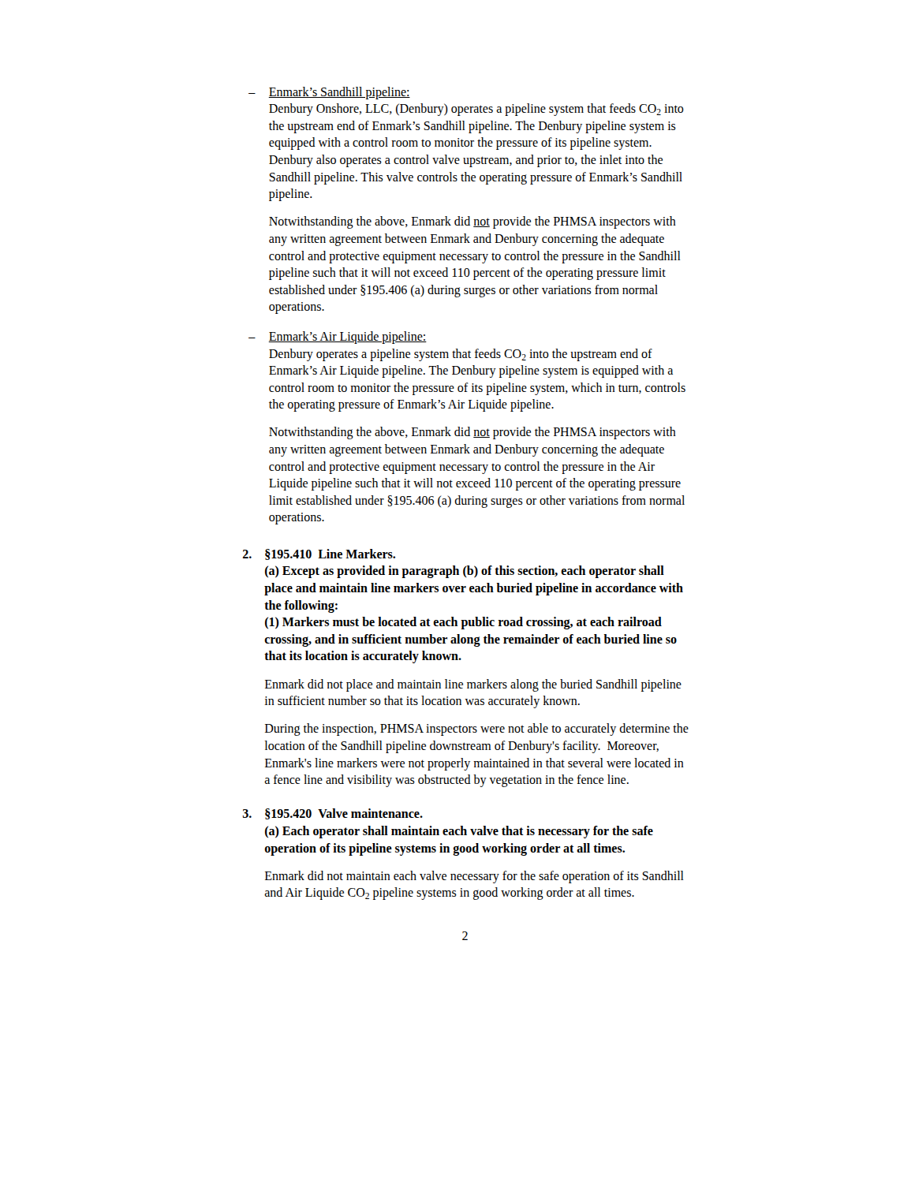Enmark’s Sandhill pipeline:
Denbury Onshore, LLC, (Denbury) operates a pipeline system that feeds CO2 into the upstream end of Enmark’s Sandhill pipeline. The Denbury pipeline system is equipped with a control room to monitor the pressure of its pipeline system. Denbury also operates a control valve upstream, and prior to, the inlet into the Sandhill pipeline. This valve controls the operating pressure of Enmark’s Sandhill pipeline.
Notwithstanding the above, Enmark did not provide the PHMSA inspectors with any written agreement between Enmark and Denbury concerning the adequate control and protective equipment necessary to control the pressure in the Sandhill pipeline such that it will not exceed 110 percent of the operating pressure limit established under §195.406 (a) during surges or other variations from normal operations.
Enmark’s Air Liquide pipeline:
Denbury operates a pipeline system that feeds CO2 into the upstream end of Enmark’s Air Liquide pipeline. The Denbury pipeline system is equipped with a control room to monitor the pressure of its pipeline system, which in turn, controls the operating pressure of Enmark’s Air Liquide pipeline.
Notwithstanding the above, Enmark did not provide the PHMSA inspectors with any written agreement between Enmark and Denbury concerning the adequate control and protective equipment necessary to control the pressure in the Air Liquide pipeline such that it will not exceed 110 percent of the operating pressure limit established under §195.406 (a) during surges or other variations from normal operations.
§195.410 Line Markers.
(a) Except as provided in paragraph (b) of this section, each operator shall place and maintain line markers over each buried pipeline in accordance with the following:
(1) Markers must be located at each public road crossing, at each railroad crossing, and in sufficient number along the remainder of each buried line so that its location is accurately known.
Enmark did not place and maintain line markers along the buried Sandhill pipeline in sufficient number so that its location was accurately known.
During the inspection, PHMSA inspectors were not able to accurately determine the location of the Sandhill pipeline downstream of Denbury's facility. Moreover, Enmark's line markers were not properly maintained in that several were located in a fence line and visibility was obstructed by vegetation in the fence line.
§195.420 Valve maintenance.
(a) Each operator shall maintain each valve that is necessary for the safe operation of its pipeline systems in good working order at all times.
Enmark did not maintain each valve necessary for the safe operation of its Sandhill and Air Liquide CO2 pipeline systems in good working order at all times.
2